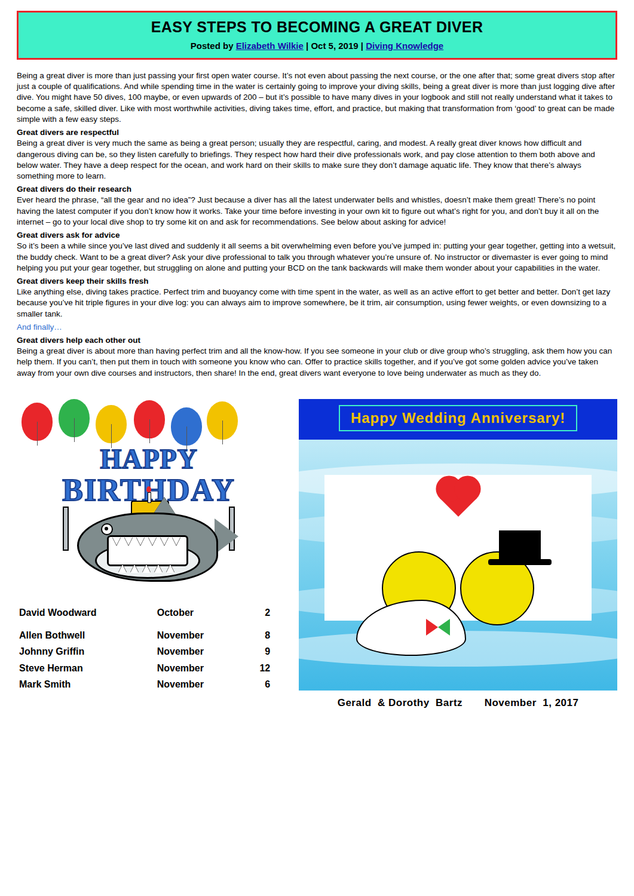EASY STEPS TO BECOMING A GREAT DIVER
Posted by Elizabeth Wilkie | Oct 5, 2019 | Diving Knowledge
Being a great diver is more than just passing your first open water course. It’s not even about passing the next course, or the one after that; some great divers stop after just a couple of qualifications. And while spending time in the water is certainly going to improve your diving skills, being a great diver is more than just logging dive after dive. You might have 50 dives, 100 maybe, or even upwards of 200 – but it’s possible to have many dives in your logbook and still not really understand what it takes to become a safe, skilled diver. Like with most worthwhile activities, diving takes time, effort, and practice, but making that transformation from ‘good’ to great can be made simple with a few easy steps.
Great divers are respectful
Being a great diver is very much the same as being a great person; usually they are respectful, caring, and modest. A really great diver knows how difficult and dangerous diving can be, so they listen carefully to briefings. They respect how hard their dive professionals work, and pay close attention to them both above and below water. They have a deep respect for the ocean, and work hard on their skills to make sure they don’t damage aquatic life. They know that there’s always something more to learn.
Great divers do their research
Ever heard the phrase, “all the gear and no idea”? Just because a diver has all the latest underwater bells and whistles, doesn’t make them great! There’s no point having the latest computer if you don’t know how it works. Take your time before investing in your own kit to figure out what’s right for you, and don’t buy it all on the internet – go to your local dive shop to try some kit on and ask for recommendations. See below about asking for advice!
Great divers ask for advice
So it’s been a while since you’ve last dived and suddenly it all seems a bit overwhelming even before you’ve jumped in: putting your gear together, getting into a wetsuit, the buddy check. Want to be a great diver? Ask your dive professional to talk you through whatever you’re unsure of. No instructor or divemaster is ever going to mind helping you put your gear together, but struggling on alone and putting your BCD on the tank backwards will make them wonder about your capabilities in the water.
Great divers keep their skills fresh
Like anything else, diving takes practice. Perfect trim and buoyancy come with time spent in the water, as well as an active effort to get better and better. Don’t get lazy because you’ve hit triple figures in your dive log: you can always aim to improve somewhere, be it trim, air consumption, using fewer weights, or even downsizing to a smaller tank.
And finally…
Great divers help each other out
Being a great diver is about more than having perfect trim and all the know-how. If you see someone in your club or dive group who’s struggling, ask them how you can help them. If you can’t, then put them in touch with someone you know who can. Offer to practice skills together, and if you’ve got some golden advice you’ve taken away from your own dive courses and instructors, then share! In the end, great divers want everyone to love being underwater as much as they do.
HAPPY
BIRTHDAY
| David Woodward | October | 2 |
| Allen Bothwell | November | 8 |
| Johnny Griffin | November | 9 |
| Steve Herman | November | 12 |
| Mark Smith | November | 6 |
Happy Wedding Anniversary!
Gerald & Dorothy Bartz November 1, 2017